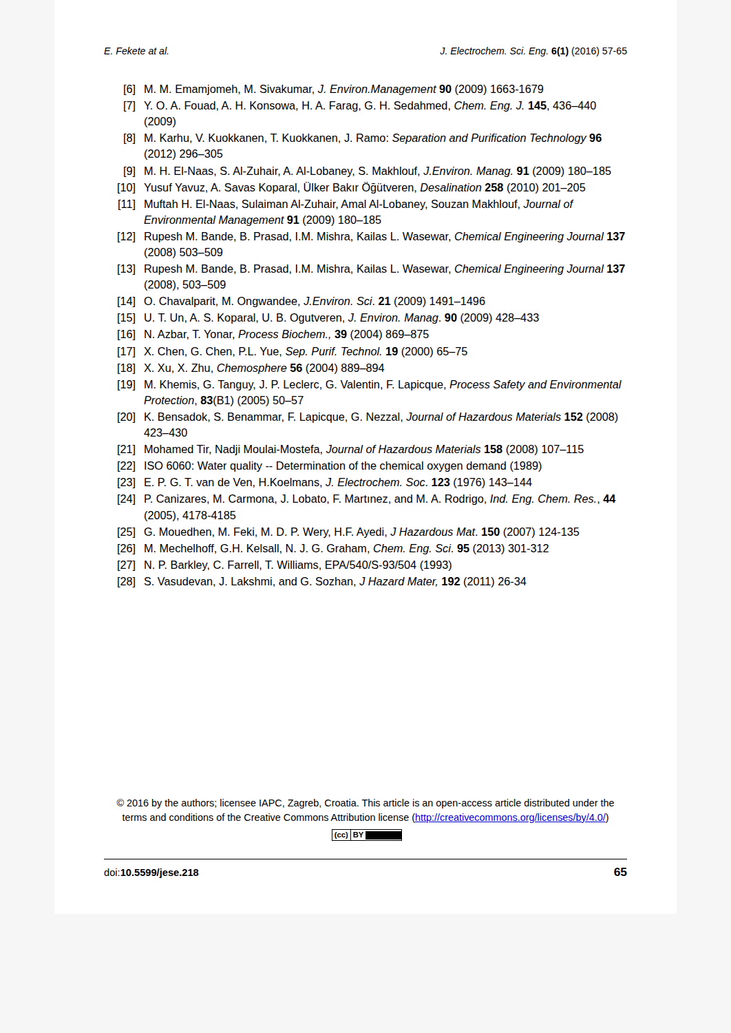E. Fekete at al.
J. Electrochem. Sci. Eng. 6(1) (2016) 57-65
[6] M. M. Emamjomeh, M. Sivakumar, J. Environ.Management 90 (2009) 1663-1679
[7] Y. O. A. Fouad, A. H. Konsowa, H. A. Farag, G. H. Sedahmed, Chem. Eng. J. 145, 436–440 (2009)
[8] M. Karhu, V. Kuokkanen, T. Kuokkanen, J. Ramo: Separation and Purification Technology 96 (2012) 296–305
[9] M. H. El-Naas, S. Al-Zuhair, A. Al-Lobaney, S. Makhlouf, J.Environ. Manag. 91 (2009) 180–185
[10] Yusuf Yavuz, A. Savas Koparal, Ülker Bakır Öğütveren, Desalination 258 (2010) 201–205
[11] Muftah H. El-Naas, Sulaiman Al-Zuhair, Amal Al-Lobaney, Souzan Makhlouf, Journal of Environmental Management 91 (2009) 180–185
[12] Rupesh M. Bande, B. Prasad, I.M. Mishra, Kailas L. Wasewar, Chemical Engineering Journal 137 (2008) 503–509
[13] Rupesh M. Bande, B. Prasad, I.M. Mishra, Kailas L. Wasewar, Chemical Engineering Journal 137 (2008), 503–509
[14] O. Chavalparit, M. Ongwandee, J.Environ. Sci. 21 (2009) 1491–1496
[15] U. T. Un, A. S. Koparal, U. B. Ogutveren, J. Environ. Manag. 90 (2009) 428–433
[16] N. Azbar, T. Yonar, Process Biochem., 39 (2004) 869–875
[17] X. Chen, G. Chen, P.L. Yue, Sep. Purif. Technol. 19 (2000) 65–75
[18] X. Xu, X. Zhu, Chemosphere 56 (2004) 889–894
[19] M. Khemis, G. Tanguy, J. P. Leclerc, G. Valentin, F. Lapicque, Process Safety and Environmental Protection, 83(B1) (2005) 50–57
[20] K. Bensadok, S. Benammar, F. Lapicque, G. Nezzal, Journal of Hazardous Materials 152 (2008) 423–430
[21] Mohamed Tir, Nadji Moulai-Mostefa, Journal of Hazardous Materials 158 (2008) 107–115
[22] ISO 6060: Water quality -- Determination of the chemical oxygen demand (1989)
[23] E. P. G. T. van de Ven, H.Koelmans, J. Electrochem. Soc. 123 (1976) 143–144
[24] P. Canizares, M. Carmona, J. Lobato, F. Martınez, and M. A. Rodrigo, Ind. Eng. Chem. Res., 44 (2005), 4178-4185
[25] G. Mouedhen, M. Feki, M. D. P. Wery, H.F. Ayedi, J Hazardous Mat. 150 (2007) 124-135
[26] M. Mechelhoff, G.H. Kelsall, N. J. G. Graham, Chem. Eng. Sci. 95 (2013) 301-312
[27] N. P. Barkley, C. Farrell, T. Williams, EPA/540/S-93/504 (1993)
[28] S. Vasudevan, J. Lakshmi, and G. Sozhan, J Hazard Mater, 192 (2011) 26-34
© 2016 by the authors; licensee IAPC, Zagreb, Croatia. This article is an open-access article distributed under the terms and conditions of the Creative Commons Attribution license (http://creativecommons.org/licenses/by/4.0/) (cc) BY
doi:10.5599/jese.218
65